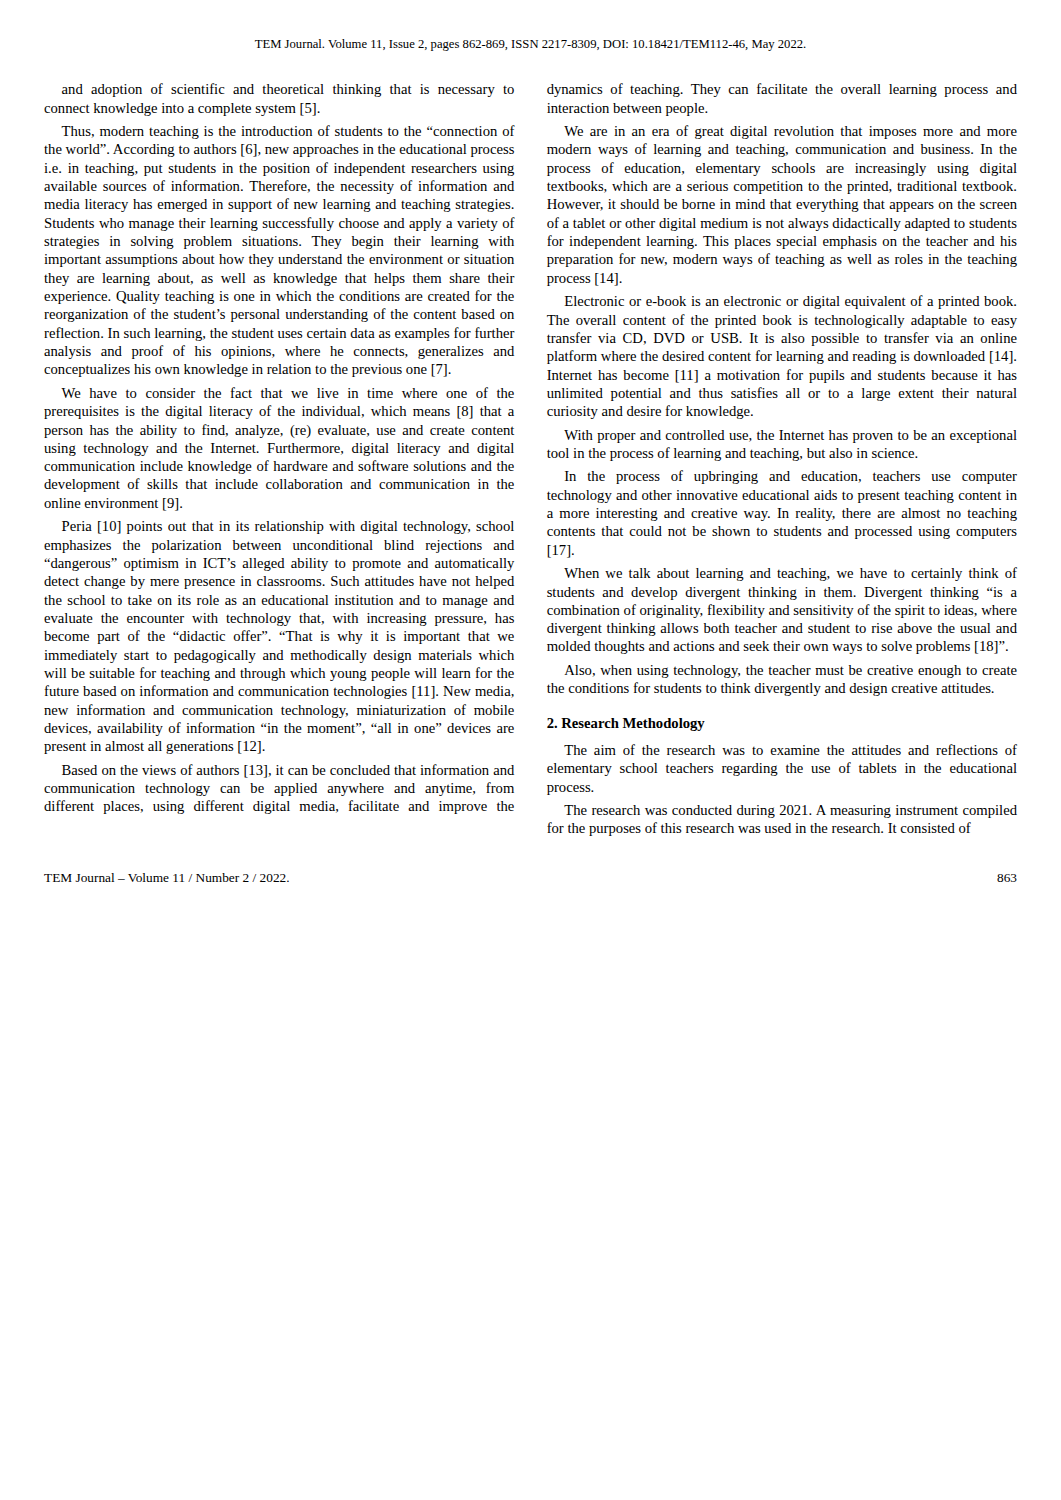TEM Journal. Volume 11, Issue 2, pages 862-869, ISSN 2217-8309, DOI: 10.18421/TEM112-46, May 2022.
and adoption of scientific and theoretical thinking that is necessary to connect knowledge into a complete system [5].
Thus, modern teaching is the introduction of students to the “connection of the world”. According to authors [6], new approaches in the educational process i.e. in teaching, put students in the position of independent researchers using available sources of information. Therefore, the necessity of information and media literacy has emerged in support of new learning and teaching strategies. Students who manage their learning successfully choose and apply a variety of strategies in solving problem situations. They begin their learning with important assumptions about how they understand the environment or situation they are learning about, as well as knowledge that helps them share their experience. Quality teaching is one in which the conditions are created for the reorganization of the student’s personal understanding of the content based on reflection. In such learning, the student uses certain data as examples for further analysis and proof of his opinions, where he connects, generalizes and conceptualizes his own knowledge in relation to the previous one [7].
We have to consider the fact that we live in time where one of the prerequisites is the digital literacy of the individual, which means [8] that a person has the ability to find, analyze, (re) evaluate, use and create content using technology and the Internet. Furthermore, digital literacy and digital communication include knowledge of hardware and software solutions and the development of skills that include collaboration and communication in the online environment [9].
Peria [10] points out that in its relationship with digital technology, school emphasizes the polarization between unconditional blind rejections and “dangerous” optimism in ICT’s alleged ability to promote and automatically detect change by mere presence in classrooms. Such attitudes have not helped the school to take on its role as an educational institution and to manage and evaluate the encounter with technology that, with increasing pressure, has become part of the “didactic offer”. “That is why it is important that we immediately start to pedagogically and methodically design materials which will be suitable for teaching and through which young people will learn for the future based on information and communication technologies [11]. New media, new information and communication technology, miniaturization of mobile devices, availability of information “in the moment”, “all in one” devices are present in almost all generations [12].
Based on the views of authors [13], it can be concluded that information and communication technology can be applied anywhere and anytime, from different places, using different digital media, facilitate and improve the dynamics of teaching. They can facilitate the overall learning process and interaction between people.
We are in an era of great digital revolution that imposes more and more modern ways of learning and teaching, communication and business. In the process of education, elementary schools are increasingly using digital textbooks, which are a serious competition to the printed, traditional textbook. However, it should be borne in mind that everything that appears on the screen of a tablet or other digital medium is not always didactically adapted to students for independent learning. This places special emphasis on the teacher and his preparation for new, modern ways of teaching as well as roles in the teaching process [14].
Electronic or e-book is an electronic or digital equivalent of a printed book. The overall content of the printed book is technologically adaptable to easy transfer via CD, DVD or USB. It is also possible to transfer via an online platform where the desired content for learning and reading is downloaded [14]. Internet has become [11] a motivation for pupils and students because it has unlimited potential and thus satisfies all or to a large extent their natural curiosity and desire for knowledge.
With proper and controlled use, the Internet has proven to be an exceptional tool in the process of learning and teaching, but also in science.
In the process of upbringing and education, teachers use computer technology and other innovative educational aids to present teaching content in a more interesting and creative way. In reality, there are almost no teaching contents that could not be shown to students and processed using computers [17].
When we talk about learning and teaching, we have to certainly think of students and develop divergent thinking in them. Divergent thinking “is a combination of originality, flexibility and sensitivity of the spirit to ideas, where divergent thinking allows both teacher and student to rise above the usual and molded thoughts and actions and seek their own ways to solve problems [18]”.
Also, when using technology, the teacher must be creative enough to create the conditions for students to think divergently and design creative attitudes.
2. Research Methodology
The aim of the research was to examine the attitudes and reflections of elementary school teachers regarding the use of tablets in the educational process.
The research was conducted during 2021. A measuring instrument compiled for the purposes of this research was used in the research. It consisted of
TEM Journal – Volume 11 / Number 2 / 2022. 863